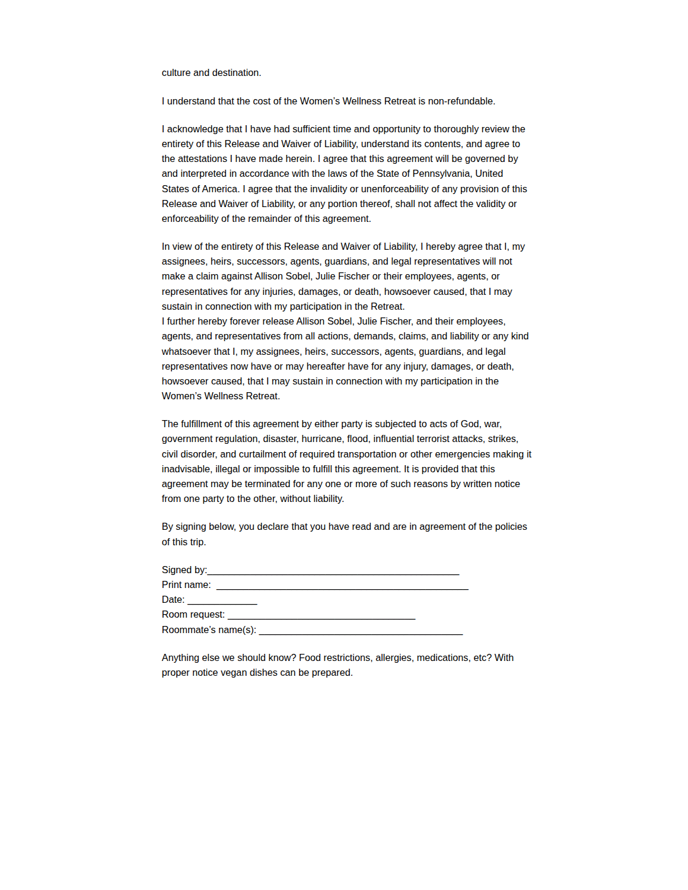culture and destination.
I understand that the cost of the Women’s Wellness Retreat is non-refundable.
I acknowledge that I have had sufficient time and opportunity to thoroughly review the entirety of this Release and Waiver of Liability, understand its contents, and agree to the attestations I have made herein. I agree that this agreement will be governed by and interpreted in accordance with the laws of the State of Pennsylvania, United States of America. I agree that the invalidity or unenforceability of any provision of this Release and Waiver of Liability, or any portion thereof, shall not affect the validity or enforceability of the remainder of this agreement.
In view of the entirety of this Release and Waiver of Liability, I hereby agree that I, my assignees, heirs, successors, agents, guardians, and legal representatives will not make a claim against Allison Sobel, Julie Fischer or their employees, agents, or representatives for any injuries, damages, or death, howsoever caused, that I may sustain in connection with my participation in the Retreat.
I further hereby forever release Allison Sobel, Julie Fischer, and their employees, agents, and representatives from all actions, demands, claims, and liability or any kind whatsoever that I, my assignees, heirs, successors, agents, guardians, and legal representatives now have or may hereafter have for any injury, damages, or death, howsoever caused, that I may sustain in connection with my participation in the Women’s Wellness Retreat.
The fulfillment of this agreement by either party is subjected to acts of God, war, government regulation, disaster, hurricane, flood, influential terrorist attacks, strikes, civil disorder, and curtailment of required transportation or other emergencies making it inadvisable, illegal or impossible to fulfill this agreement. It is provided that this agreement may be terminated for any one or more of such reasons by written notice from one party to the other, without liability.
By signing below, you declare that you have read and are in agreement of the policies of this trip.
Signed by:_______________________________________________
Print name: _______________________________________________
Date: _____________
Room request: ___________________________________
Roommate’s name(s): ______________________________________
Anything else we should know? Food restrictions, allergies, medications, etc? With proper notice vegan dishes can be prepared.